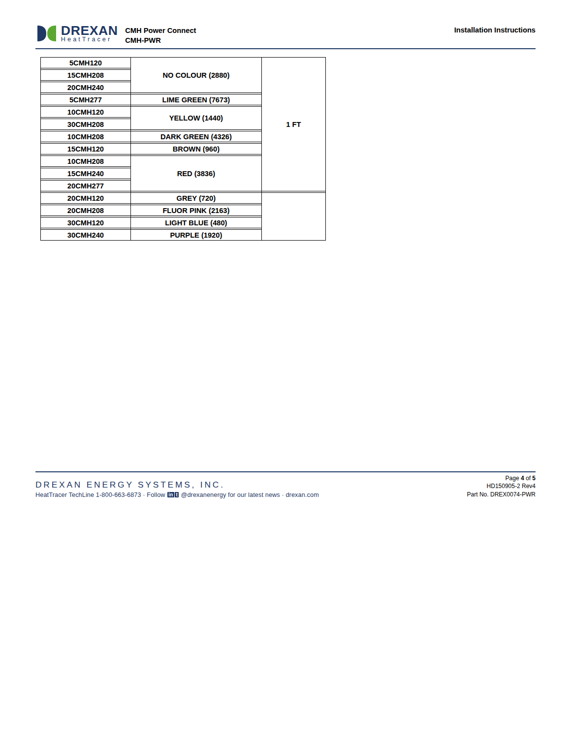DREXAN HeatTracer
CMH Power Connect
CMH-PWR
Installation Instructions
| 5CMH120 | NO COLOUR (2880) | 1 FT |
| 15CMH208 |
| 20CMH240 |
| 5CMH277 | LIME GREEN (7673) |
| 10CMH120 | YELLOW (1440) |
| 30CMH208 |
| 10CMH208 | DARK GREEN (4326) |
| 15CMH120 | BROWN (960) |
| 10CMH208 | RED (3836) |
| 15CMH240 |
| 20CMH277 |
| 20CMH120 | GREY (720) | |
| 20CMH208 | FLUOR PINK (2163) |
| 30CMH120 | LIGHT BLUE (480) |
| 30CMH240 | PURPLE (1920) |
DREXAN ENERGY SYSTEMS, INC.
HeatTracer TechLine 1-800-663-6873 · Follow in t @drexanenergy for our latest news · drexan.com
Page 4 of 5
HD150905-2 Rev4
Part No. DREX0074-PWR